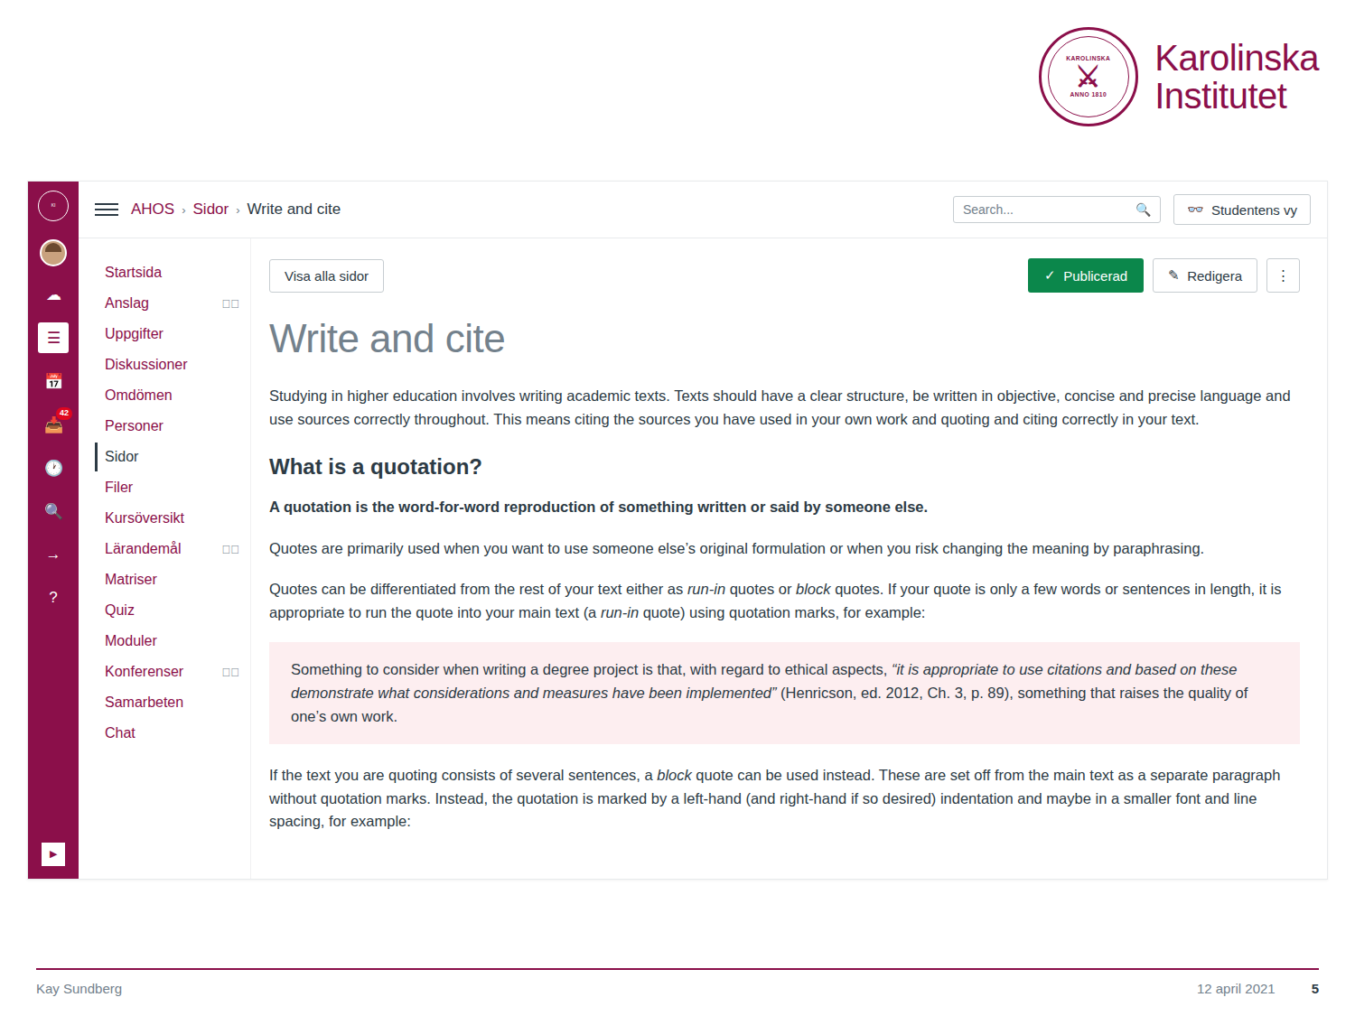KAROLINSKA
⚔
ANNO 1810
Karolinska Institutet
KI
☁
☰
📅
📥42
🕐
🔍
→
?
▶
AHOS › Sidor › Write and cite
Search...🔍
👓Studentens vy
Startsida
Anslag👁⃠
Uppgifter
Diskussioner
Omdömen
Personer
Sidor
Filer
Kursöversikt
Lärandemål👁⃠
Matriser
Quiz
Moduler
Konferenser👁⃠
Samarbeten
Chat
Visa alla sidor
✓Publicerad ✎Redigera ⋮
Write and cite
Studying in higher education involves writing academic texts. Texts should have a clear structure, be written in objective, concise and precise language and use sources correctly throughout. This means citing the sources you have used in your own work and quoting and citing correctly in your text.
What is a quotation?
A quotation is the word-for-word reproduction of something written or said by someone else.
Quotes are primarily used when you want to use someone else’s original formulation or when you risk changing the meaning by paraphrasing.
Quotes can be differentiated from the rest of your text either as run-in quotes or block quotes. If your quote is only a few words or sentences in length, it is appropriate to run the quote into your main text (a run-in quote) using quotation marks, for example:
Something to consider when writing a degree project is that, with regard to ethical aspects, “it is appropriate to use citations and based on these demonstrate what considerations and measures have been implemented” (Henricson, ed. 2012, Ch. 3, p. 89), something that raises the quality of one’s own work.
If the text you are quoting consists of several sentences, a block quote can be used instead. These are set off from the main text as a separate paragraph without quotation marks. Instead, the quotation is marked by a left-hand (and right-hand if so desired) indentation and maybe in a smaller font and line spacing, for example:
Kay Sundberg
12 april 2021
5